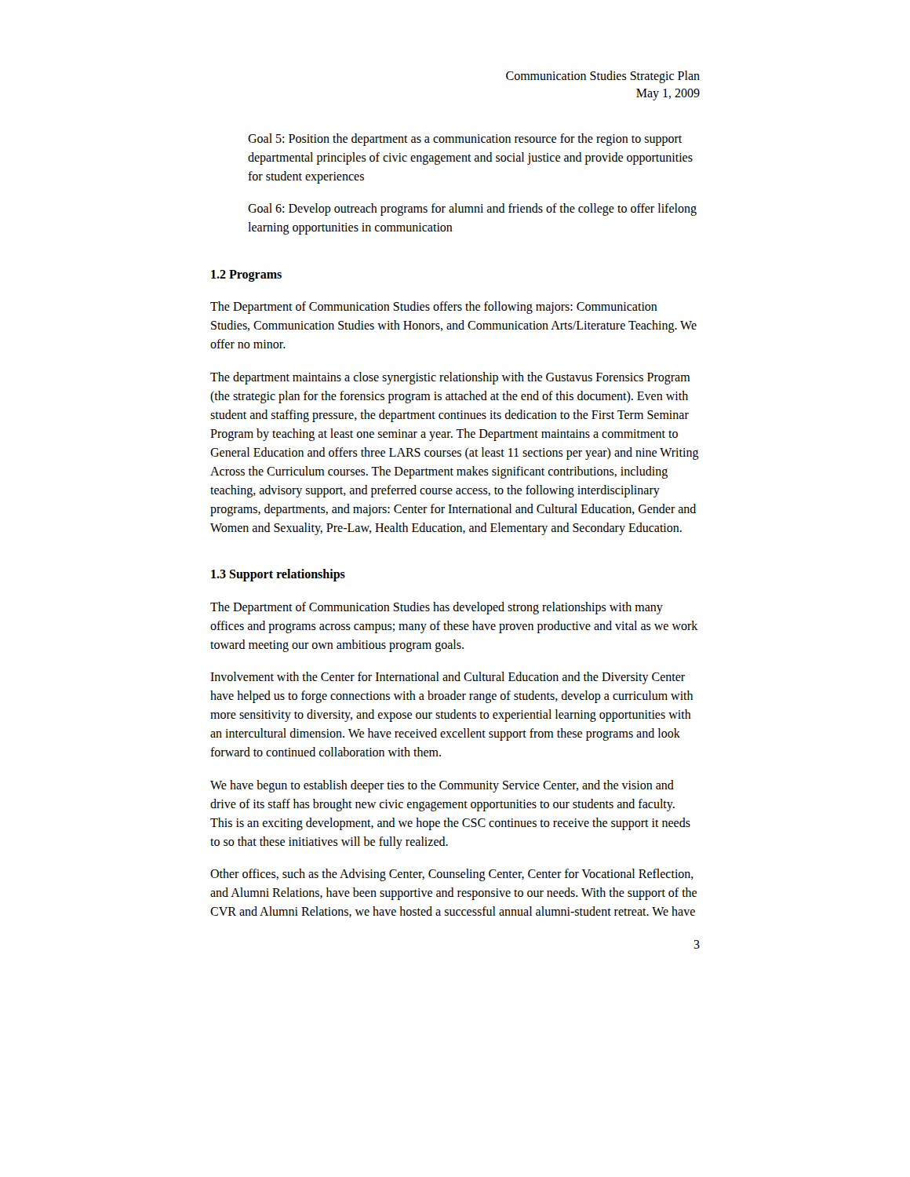Communication Studies Strategic Plan
May 1, 2009
Goal 5: Position the department as a communication resource for the region to support departmental principles of civic engagement and social justice and provide opportunities for student experiences
Goal 6: Develop outreach programs for alumni and friends of the college to offer lifelong learning opportunities in communication
1.2 Programs
The Department of Communication Studies offers the following majors: Communication Studies, Communication Studies with Honors, and Communication Arts/Literature Teaching. We offer no minor.
The department maintains a close synergistic relationship with the Gustavus Forensics Program (the strategic plan for the forensics program is attached at the end of this document). Even with student and staffing pressure, the department continues its dedication to the First Term Seminar Program by teaching at least one seminar a year. The Department maintains a commitment to General Education and offers three LARS courses (at least 11 sections per year) and nine Writing Across the Curriculum courses. The Department makes significant contributions, including teaching, advisory support, and preferred course access, to the following interdisciplinary programs, departments, and majors: Center for International and Cultural Education, Gender and Women and Sexuality, Pre-Law, Health Education, and Elementary and Secondary Education.
1.3 Support relationships
The Department of Communication Studies has developed strong relationships with many offices and programs across campus; many of these have proven productive and vital as we work toward meeting our own ambitious program goals.
Involvement with the Center for International and Cultural Education and the Diversity Center have helped us to forge connections with a broader range of students, develop a curriculum with more sensitivity to diversity, and expose our students to experiential learning opportunities with an intercultural dimension. We have received excellent support from these programs and look forward to continued collaboration with them.
We have begun to establish deeper ties to the Community Service Center, and the vision and drive of its staff has brought new civic engagement opportunities to our students and faculty. This is an exciting development, and we hope the CSC continues to receive the support it needs to so that these initiatives will be fully realized.
Other offices, such as the Advising Center, Counseling Center, Center for Vocational Reflection, and Alumni Relations, have been supportive and responsive to our needs. With the support of the CVR and Alumni Relations, we have hosted a successful annual alumni-student retreat. We have
3